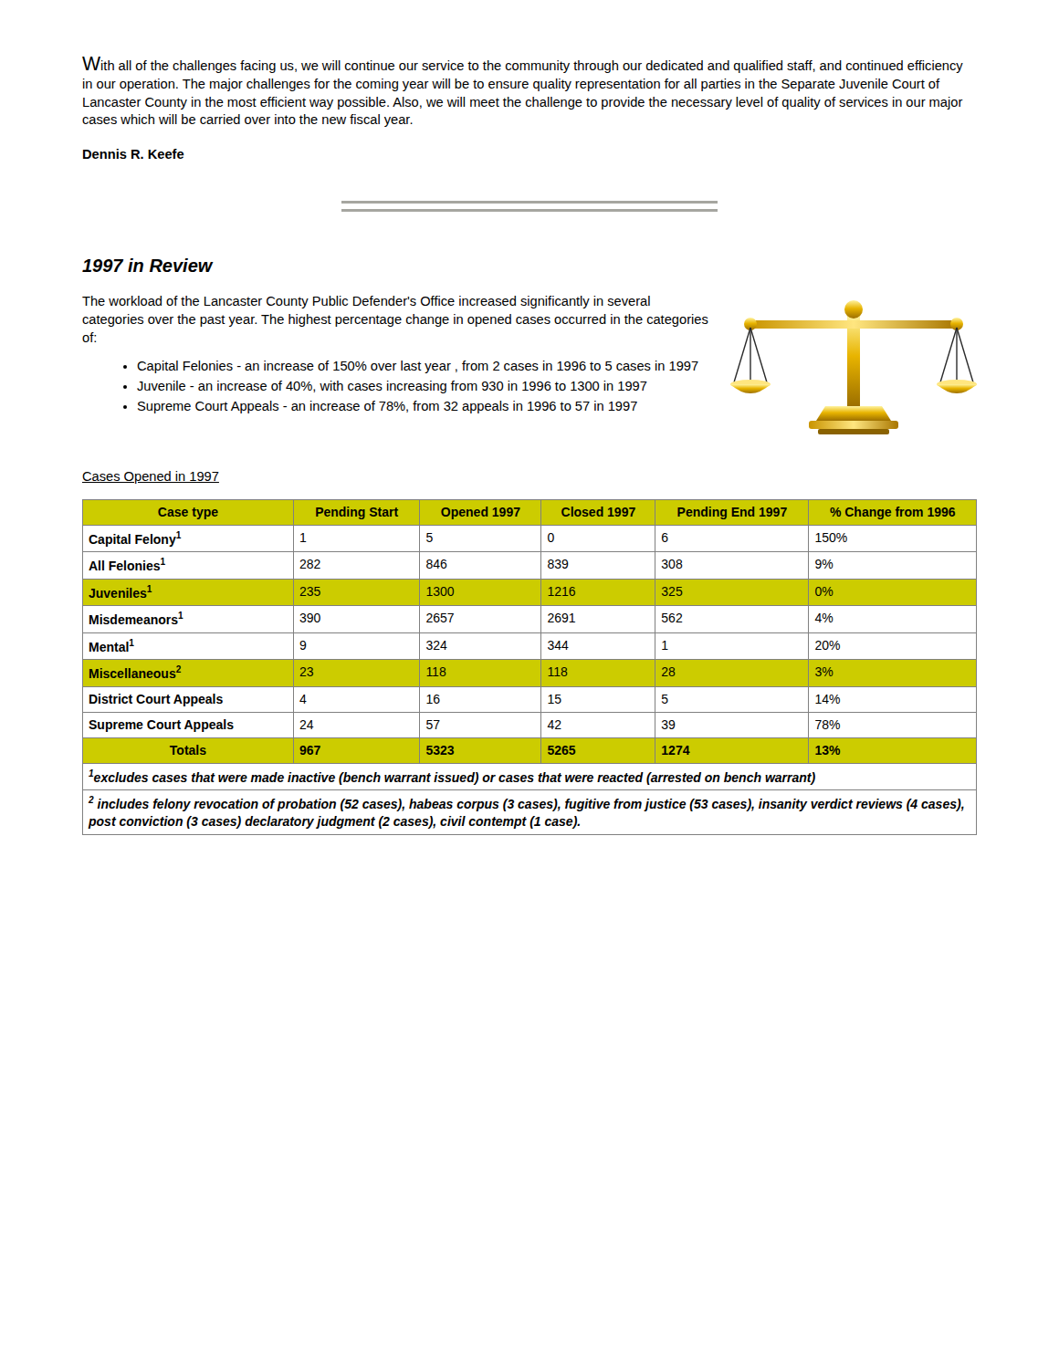With all of the challenges facing us, we will continue our service to the community through our dedicated and qualified staff, and continued efficiency in our operation. The major challenges for the coming year will be to ensure quality representation for all parties in the Separate Juvenile Court of Lancaster County in the most efficient way possible. Also, we will meet the challenge to provide the necessary level of quality of services in our major cases which will be carried over into the new fiscal year.
Dennis R. Keefe
1997 in Review
The workload of the Lancaster County Public Defender's Office increased significantly in several categories over the past year. The highest percentage change in opened cases occurred in the categories of:
Capital Felonies - an increase of 150% over last year , from 2 cases in 1996 to 5 cases in 1997
Juvenile - an increase of 40%, with cases increasing from 930 in 1996 to 1300 in 1997
Supreme Court Appeals - an increase of 78%, from 32 appeals in 1996 to 57 in 1997
Cases Opened in 1997
| Case type | Pending Start | Opened 1997 | Closed 1997 | Pending End 1997 | % Change from 1996 |
| --- | --- | --- | --- | --- | --- |
| Capital Felony 1 | 1 | 5 | 0 | 6 | 150% |
| All Felonies 1 | 282 | 846 | 839 | 308 | 9% |
| Juveniles 1 | 235 | 1300 | 1216 | 325 | 0% |
| Misdemeanors 1 | 390 | 2657 | 2691 | 562 | 4% |
| Mental 1 | 9 | 324 | 344 | 1 | 20% |
| Miscellaneous 2 | 23 | 118 | 118 | 28 | 3% |
| District Court Appeals | 4 | 16 | 15 | 5 | 14% |
| Supreme Court Appeals | 24 | 57 | 42 | 39 | 78% |
| Totals | 967 | 5323 | 5265 | 1274 | 13% |
| 1 excludes cases that were made inactive (bench warrant issued) or cases that were reacted (arrested on bench warrant) |
| 2 includes felony revocation of probation (52 cases), habeas corpus (3 cases), fugitive from justice (53 cases), insanity verdict reviews (4 cases), post conviction (3 cases) declaratory judgment (2 cases), civil contempt (1 case). |